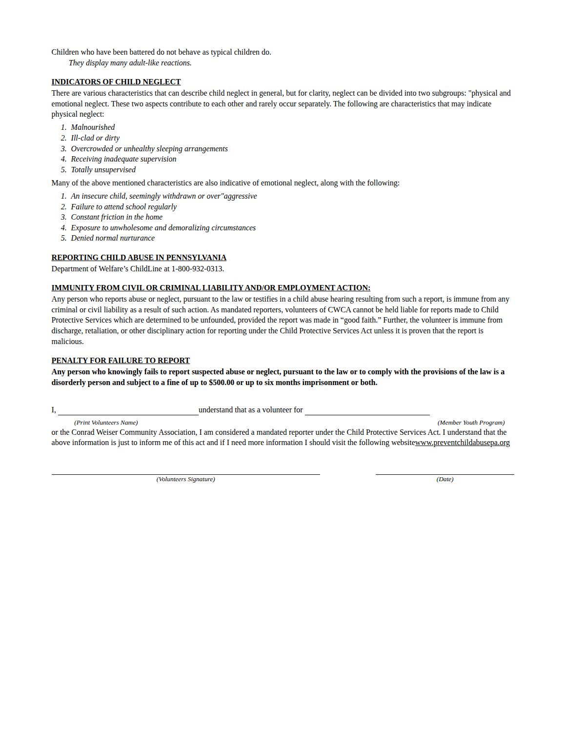Children who have been battered do not behave as typical children do.
They display many adult-like reactions.
Indicators of Child Neglect
There are various characteristics that can describe child neglect in general, but for clarity, neglect can be divided into two subgroups: "physical and emotional neglect. These two aspects contribute to each other and rarely occur separately. The following are characteristics that may indicate physical neglect:
Malnourished
Ill-clad or dirty
Overcrowded or unhealthy sleeping arrangements
Receiving inadequate supervision
Totally unsupervised
Many of the above mentioned characteristics are also indicative of emotional neglect, along with the following:
An insecure child, seemingly withdrawn or over"aggressive
Failure to attend school regularly
Constant friction in the home
Exposure to unwholesome and demoralizing circumstances
Denied normal nurturance
Reporting Child Abuse in Pennsylvania
Department of Welfare’s ChildLine at 1-800-932-0313.
Immunity from Civil or Criminal Liability and/or Employment Action:
Any person who reports abuse or neglect, pursuant to the law or testifies in a child abuse hearing resulting from such a report, is immune from any criminal or civil liability as a result of such action. As mandated reporters, volunteers of CWCA cannot be held liable for reports made to Child Protective Services which are determined to be unfounded, provided the report was made in “good faith.” Further, the volunteer is immune from discharge, retaliation, or other disciplinary action for reporting under the Child Protective Services Act unless it is proven that the report is malicious.
Penalty for Failure to Report
Any person who knowingly fails to report suspected abuse or neglect, pursuant to the law or to comply with the provisions of the law is a disorderly person and subject to a fine of up to $500.00 or up to six months imprisonment or both.
I, understand that as a volunteer for
(Print Volunteers Name) (Member Youth Program)
or the Conrad Weiser Community Association, I am considered a mandated reporter under the Child Protective Services Act. I understand that the above information is just to inform me of this act and if I need more information I should visit the following websitewww.preventchildabusepa.org
(Volunteers Signature) (Date)